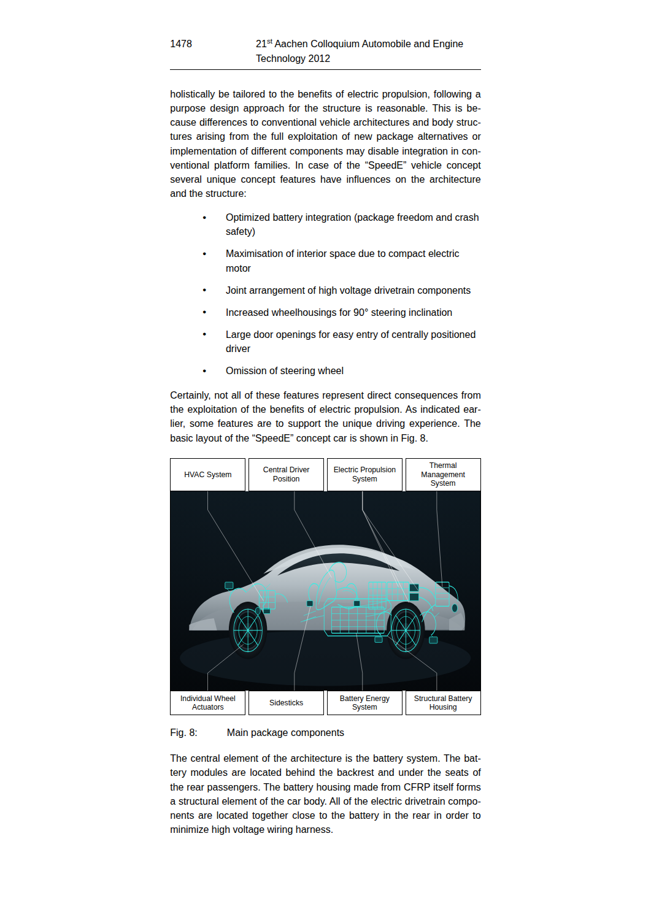1478
21st Aachen Colloquium Automobile and Engine Technology 2012
holistically be tailored to the benefits of electric propulsion, following a purpose design approach for the structure is reasonable. This is because differences to conventional vehicle architectures and body structures arising from the full exploitation of new package alternatives or implementation of different components may disable integration in conventional platform families. In case of the “SpeedE” vehicle concept several unique concept features have influences on the architecture and the structure:
Optimized battery integration (package freedom and crash safety)
Maximisation of interior space due to compact electric motor
Joint arrangement of high voltage drivetrain components
Increased wheelhousings for 90° steering inclination
Large door openings for easy entry of centrally positioned driver
Omission of steering wheel
Certainly, not all of these features represent direct consequences from the exploitation of the benefits of electric propulsion. As indicated earlier, some features are to support the unique driving experience. The basic layout of the “SpeedE” concept car is shown in Fig. 8.
HVAC System
Central Driver
Position
Electric Propulsion
System
Thermal Management
System
Individual Wheel
Actuators
Sidesticks
Battery Energy
System
Structural Battery Housing
Fig. 8: Main package components
The central element of the architecture is the battery system. The battery modules are located behind the backrest and under the seats of the rear passengers. The battery housing made from CFRP itself forms a structural element of the car body. All of the electric drivetrain components are located together close to the battery in the rear in order to minimize high voltage wiring harness.